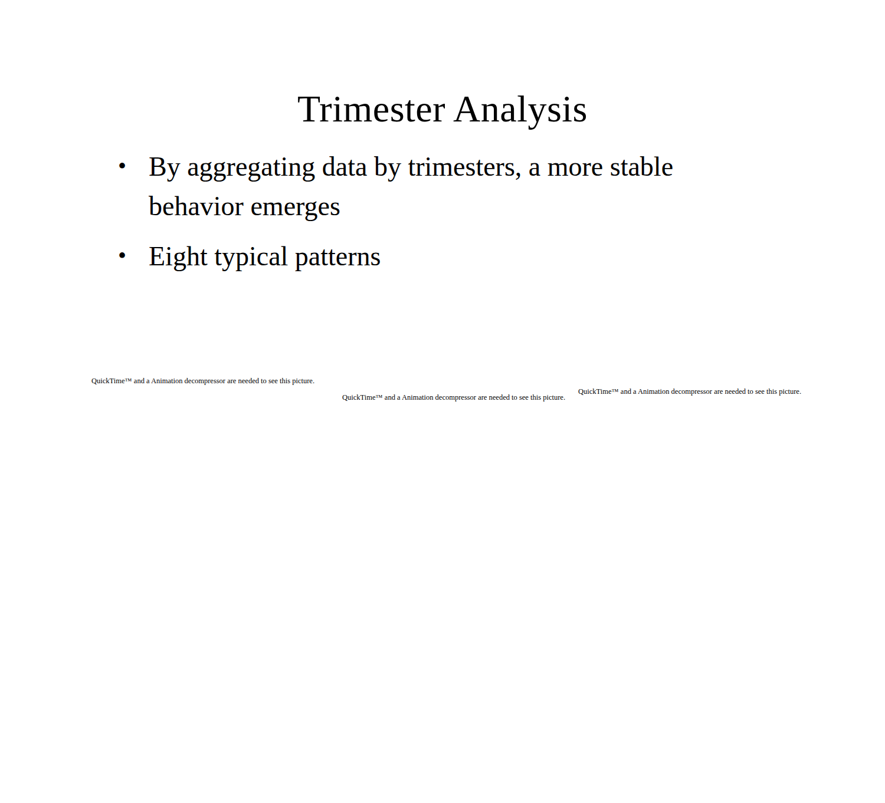Trimester Analysis
By aggregating data by trimesters, a more stable behavior emerges
Eight typical patterns
QuickTime™ and a Animation decompressor are needed to see this picture. QuickTime™ and a Animation decompressor are needed to see this picture. QuickTime™ and a Animation decompressor are needed to see this picture.